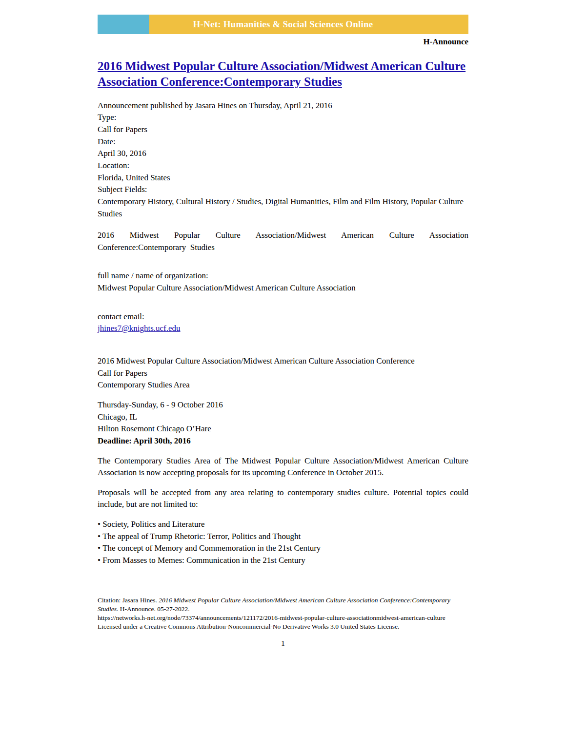H-Net: Humanities & Social Sciences Online
H-Announce
2016 Midwest Popular Culture Association/Midwest American Culture Association Conference:Contemporary Studies
Announcement published by Jasara Hines on Thursday, April 21, 2016
Type:
Call for Papers
Date:
April 30, 2016
Location:
Florida, United States
Subject Fields:
Contemporary History, Cultural History / Studies, Digital Humanities, Film and Film History, Popular Culture Studies
2016 Midwest Popular Culture Association/Midwest American Culture Association Conference:Contemporary Studies
full name / name of organization:
Midwest Popular Culture Association/Midwest American Culture Association
contact email:
jhines7@knights.ucf.edu
2016 Midwest Popular Culture Association/Midwest American Culture Association Conference
Call for Papers
Contemporary Studies Area
Thursday-Sunday, 6 - 9 October 2016
Chicago, IL
Hilton Rosemont Chicago O’Hare
Deadline: April 30th, 2016
The Contemporary Studies Area of The Midwest Popular Culture Association/Midwest American Culture Association is now accepting proposals for its upcoming Conference in October 2015.
Proposals will be accepted from any area relating to contemporary studies culture. Potential topics could include, but are not limited to:
Society, Politics and Literature
The appeal of Trump Rhetoric: Terror, Politics and Thought
The concept of Memory and Commemoration in the 21st Century
From Masses to Memes: Communication in the 21st Century
Citation: Jasara Hines. 2016 Midwest Popular Culture Association/Midwest American Culture Association Conference:Contemporary Studies. H-Announce. 05-27-2022.
https://networks.h-net.org/node/73374/announcements/121172/2016-midwest-popular-culture-associationmidwest-american-culture
Licensed under a Creative Commons Attribution-Noncommercial-No Derivative Works 3.0 United States License.
1